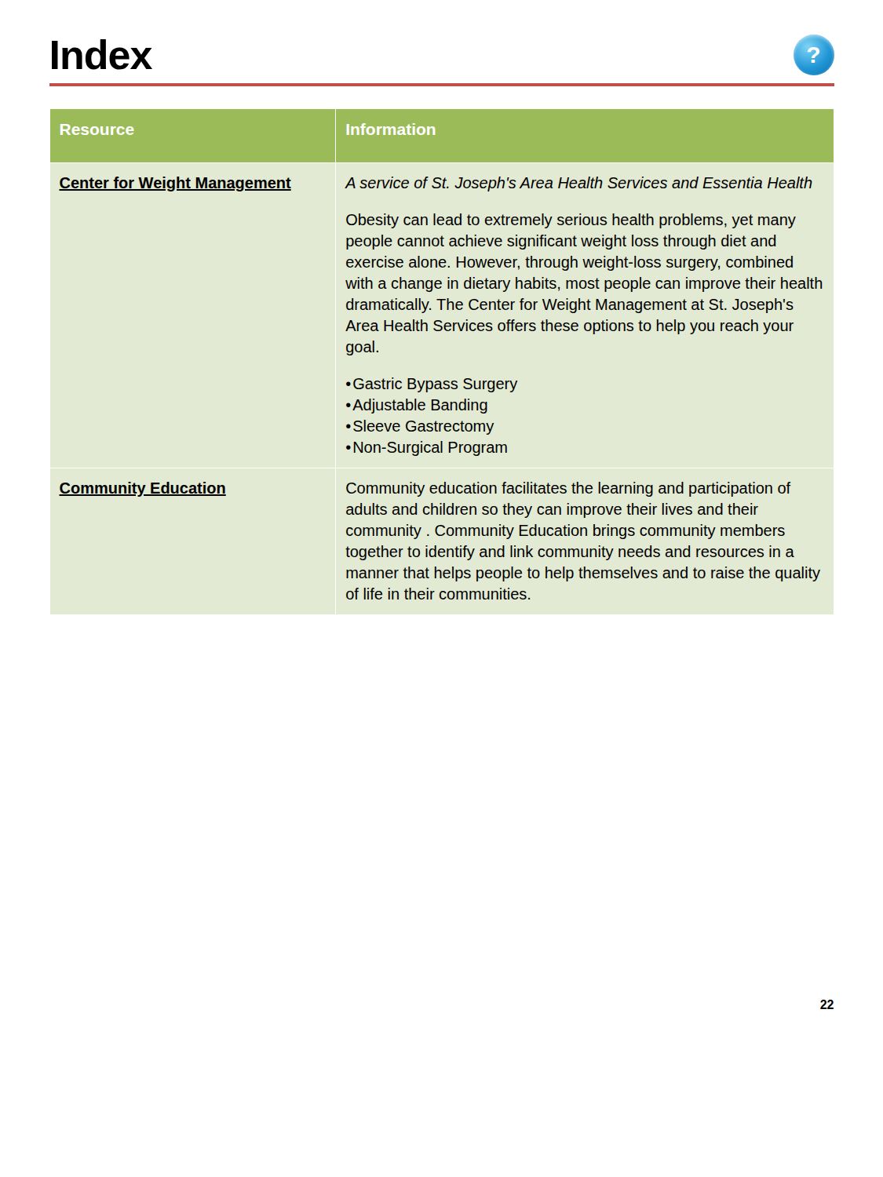Index
?
| Resource | Information |
| --- | --- |
| Center for Weight Management | A service of St. Joseph's Area Health Services and Essentia Health Obesity can lead to extremely serious health problems, yet many people cannot achieve significant weight loss through diet and exercise alone. However, through weight-loss surgery, combined with a change in dietary habits, most people can improve their health dramatically. The Center for Weight Management at St. Joseph's Area Health Services offers these options to help you reach your goal. Gastric Bypass Surgery Adjustable Banding Sleeve Gastrectomy Non-Surgical Program |
| Community Education | Community education facilitates the learning and participation of adults and children so they can improve their lives and their community . Community Education brings community members together to identify and link community needs and resources in a manner that helps people to help themselves and to raise the quality of life in their communities. |
22